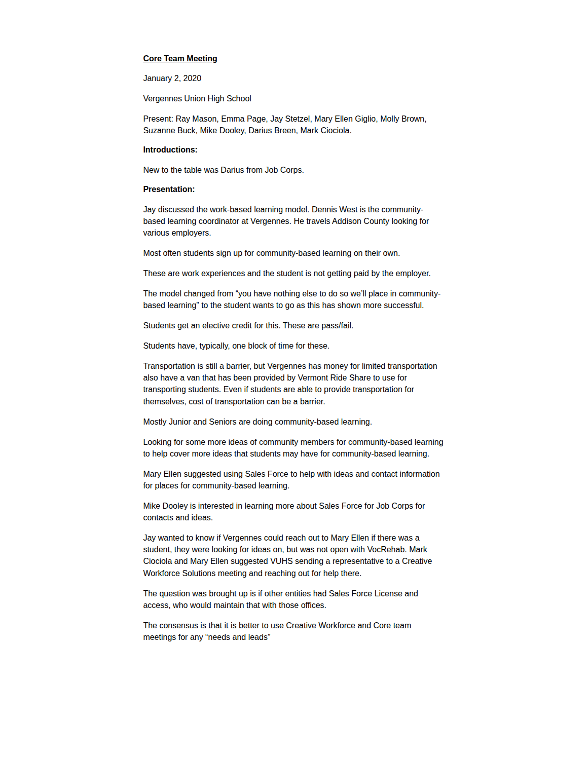Core Team Meeting
January 2, 2020
Vergennes Union High School
Present: Ray Mason, Emma Page, Jay Stetzel, Mary Ellen Giglio, Molly Brown, Suzanne Buck, Mike Dooley, Darius Breen, Mark Ciociola.
Introductions:
New to the table was Darius from Job Corps.
Presentation:
Jay discussed the work-based learning model. Dennis West is the community-based learning coordinator at Vergennes. He travels Addison County looking for various employers.
Most often students sign up for community-based learning on their own.
These are work experiences and the student is not getting paid by the employer.
The model changed from “you have nothing else to do so we’ll place in community-based learning” to the student wants to go as this has shown more successful.
Students get an elective credit for this. These are pass/fail.
Students have, typically, one block of time for these.
Transportation is still a barrier, but Vergennes has money for limited transportation also have a van that has been provided by Vermont Ride Share to use for transporting students. Even if students are able to provide transportation for themselves, cost of transportation can be a barrier.
Mostly Junior and Seniors are doing community-based learning.
Looking for some more ideas of community members for community-based learning to help cover more ideas that students may have for community-based learning.
Mary Ellen suggested using Sales Force to help with ideas and contact information for places for community-based learning.
Mike Dooley is interested in learning more about Sales Force for Job Corps for contacts and ideas.
Jay wanted to know if Vergennes could reach out to Mary Ellen if there was a student, they were looking for ideas on, but was not open with VocRehab. Mark Ciociola and Mary Ellen suggested VUHS sending a representative to a Creative Workforce Solutions meeting and reaching out for help there.
The question was brought up is if other entities had Sales Force License and access, who would maintain that with those offices.
The consensus is that it is better to use Creative Workforce and Core team meetings for any “needs and leads”